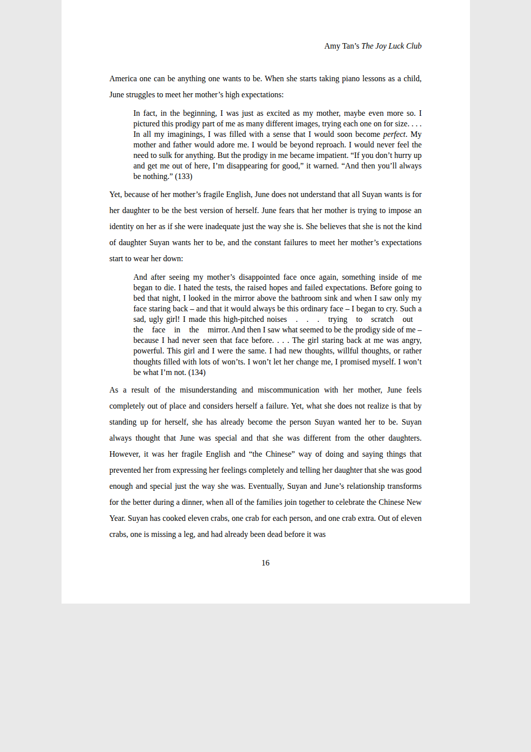Amy Tan’s The Joy Luck Club
America one can be anything one wants to be. When she starts taking piano lessons as a child, June struggles to meet her mother’s high expectations:
In fact, in the beginning, I was just as excited as my mother, maybe even more so. I pictured this prodigy part of me as many different images, trying each one on for size. . . . In all my imaginings, I was filled with a sense that I would soon become perfect. My mother and father would adore me. I would be beyond reproach. I would never feel the need to sulk for anything. But the prodigy in me became impatient. “If you don’t hurry up and get me out of here, I’m disappearing for good,” it warned. “And then you’ll always be nothing.” (133)
Yet, because of her mother’s fragile English, June does not understand that all Suyan wants is for her daughter to be the best version of herself. June fears that her mother is trying to impose an identity on her as if she were inadequate just the way she is. She believes that she is not the kind of daughter Suyan wants her to be, and the constant failures to meet her mother’s expectations start to wear her down:
And after seeing my mother’s disappointed face once again, something inside of me began to die. I hated the tests, the raised hopes and failed expectations. Before going to bed that night, I looked in the mirror above the bathroom sink and when I saw only my face staring back – and that it would always be this ordinary face – I began to cry. Such a sad, ugly girl! I made this high-pitched noises . . . trying to scratch out the face in the mirror. And then I saw what seemed to be the prodigy side of me – because I had never seen that face before. . . . The girl staring back at me was angry, powerful. This girl and I were the same. I had new thoughts, willful thoughts, or rather thoughts filled with lots of won’ts. I won’t let her change me, I promised myself. I won’t be what I’m not. (134)
As a result of the misunderstanding and miscommunication with her mother, June feels completely out of place and considers herself a failure. Yet, what she does not realize is that by standing up for herself, she has already become the person Suyan wanted her to be. Suyan always thought that June was special and that she was different from the other daughters. However, it was her fragile English and “the Chinese” way of doing and saying things that prevented her from expressing her feelings completely and telling her daughter that she was good enough and special just the way she was. Eventually, Suyan and June’s relationship transforms for the better during a dinner, when all of the families join together to celebrate the Chinese New Year. Suyan has cooked eleven crabs, one crab for each person, and one crab extra. Out of eleven crabs, one is missing a leg, and had already been dead before it was
16